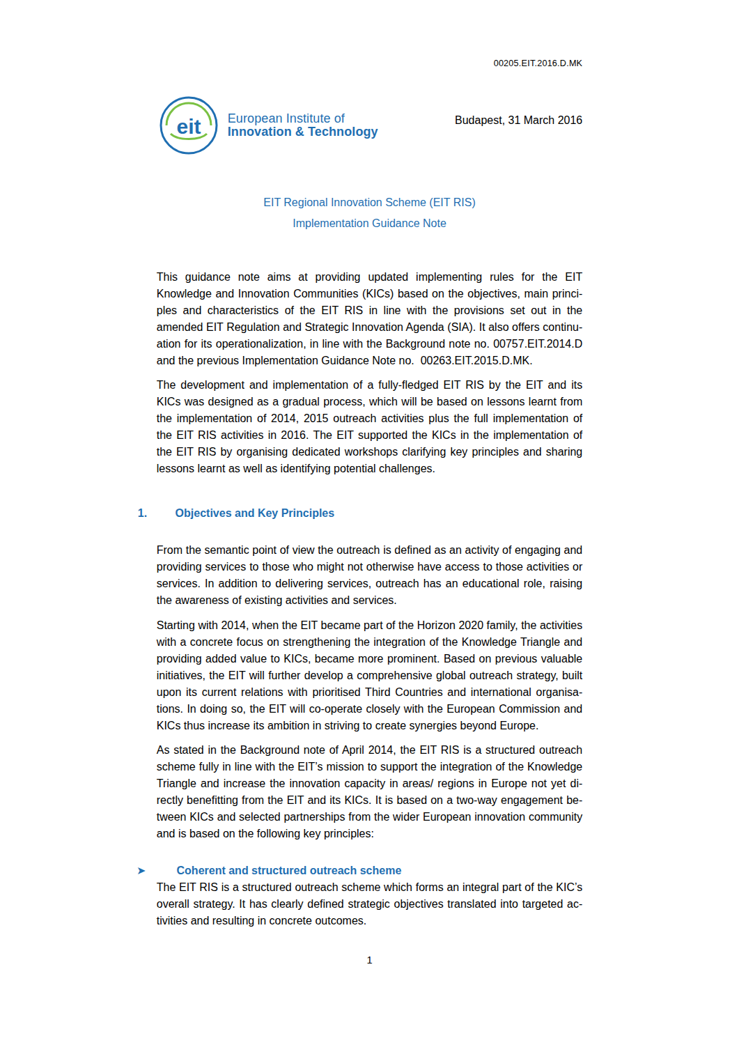00205.EIT.2016.D.MK
eit
European Institute of
Innovation & Technology
Budapest, 31 March 2016
EIT Regional Innovation Scheme (EIT RIS)
Implementation Guidance Note
This guidance note aims at providing updated implementing rules for the EIT Knowledge and Innovation Communities (KICs) based on the objectives, main principles and characteristics of the EIT RIS in line with the provisions set out in the amended EIT Regulation and Strategic Innovation Agenda (SIA). It also offers continuation for its operationalization, in line with the Background note no. 00757.EIT.2014.D and the previous Implementation Guidance Note no. 00263.EIT.2015.D.MK.
The development and implementation of a fully-fledged EIT RIS by the EIT and its KICs was designed as a gradual process, which will be based on lessons learnt from the implementation of 2014, 2015 outreach activities plus the full implementation of the EIT RIS activities in 2016. The EIT supported the KICs in the implementation of the EIT RIS by organising dedicated workshops clarifying key principles and sharing lessons learnt as well as identifying potential challenges.
1. Objectives and Key Principles
From the semantic point of view the outreach is defined as an activity of engaging and providing services to those who might not otherwise have access to those activities or services. In addition to delivering services, outreach has an educational role, raising the awareness of existing activities and services.
Starting with 2014, when the EIT became part of the Horizon 2020 family, the activities with a concrete focus on strengthening the integration of the Knowledge Triangle and providing added value to KICs, became more prominent. Based on previous valuable initiatives, the EIT will further develop a comprehensive global outreach strategy, built upon its current relations with prioritised Third Countries and international organisations. In doing so, the EIT will co-operate closely with the European Commission and KICs thus increase its ambition in striving to create synergies beyond Europe.
As stated in the Background note of April 2014, the EIT RIS is a structured outreach scheme fully in line with the EIT’s mission to support the integration of the Knowledge Triangle and increase the innovation capacity in areas/ regions in Europe not yet directly benefitting from the EIT and its KICs. It is based on a two-way engagement between KICs and selected partnerships from the wider European innovation community and is based on the following key principles:
➤Coherent and structured outreach scheme
The EIT RIS is a structured outreach scheme which forms an integral part of the KIC’s overall strategy. It has clearly defined strategic objectives translated into targeted activities and resulting in concrete outcomes.
1